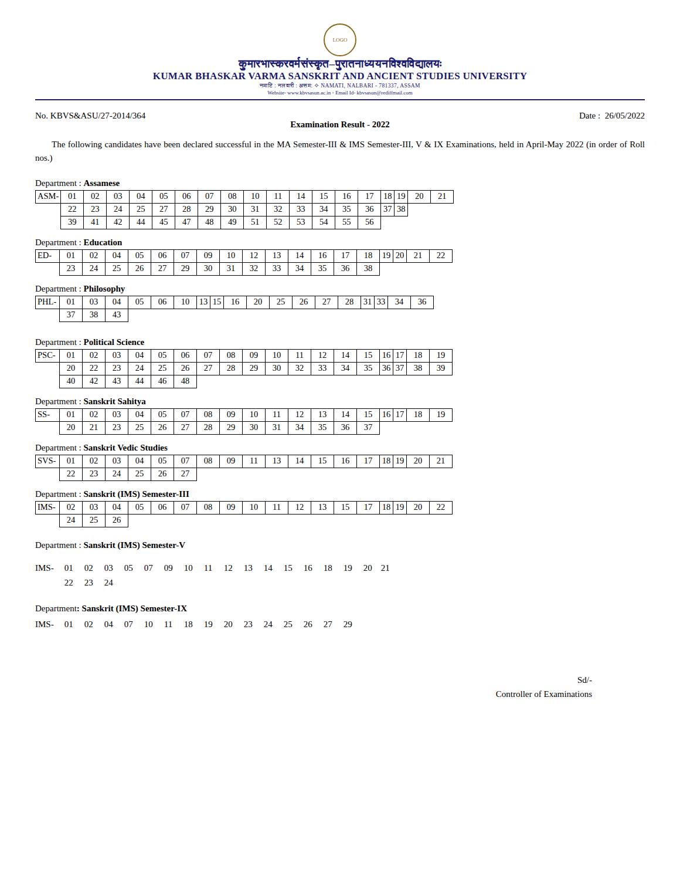LOGO
कुमारभास्करवर्मसंस्कृत–पुरातनाध्ययनविश्वविद्यालयः
KUMAR BHASKAR VARMA SANSKRIT AND ANCIENT STUDIES UNIVERSITY
नमाटि : नलबारी : असम: ✧ NAMATI, NALBARI - 781337, ASSAM
Website- www.kbvsasun.ac.in ◦ Email Id- kbvsasun@rediffmail.com
No. KBVS&ASU/27-2014/364 Date : 26/05/2022
Examination Result - 2022
The following candidates have been declared successful in the MA Semester-III & IMS Semester-III, V & IX Examinations, held in April-May 2022 (in order of Roll nos.)
Department : Assamese
| ASM- | 01 | 02 | 03 | 04 | 05 | 06 | 07 | 08 | 10 | 11 | 14 | 15 | 16 | 17 | 18 | 19 | 20 | 21 |
| | 22 | 23 | 24 | 25 | 27 | 28 | 29 | 30 | 31 | 32 | 33 | 34 | 35 | 36 | 37 | 38 |
| | 39 | 41 | 42 | 44 | 45 | 47 | 48 | 49 | 51 | 52 | 53 | 54 | 55 | 56 |
Department : Education
| ED- | 01 | 02 | 04 | 05 | 06 | 07 | 09 | 10 | 12 | 13 | 14 | 16 | 17 | 18 | 19 | 20 | 21 | 22 |
| | 23 | 24 | 25 | 26 | 27 | 29 | 30 | 31 | 32 | 33 | 34 | 35 | 36 | 38 |
Department : Philosophy
| PHL- | 01 | 03 | 04 | 05 | 06 | 10 | 13 | 15 | 16 | 20 | 25 | 26 | 27 | 28 | 31 | 33 | 34 | 36 |
| | 37 | 38 | 43 |
Department : Political Science
| PSC- | 01 | 02 | 03 | 04 | 05 | 06 | 07 | 08 | 09 | 10 | 11 | 12 | 14 | 15 | 16 | 17 | 18 | 19 |
| | 20 | 22 | 23 | 24 | 25 | 26 | 27 | 28 | 29 | 30 | 32 | 33 | 34 | 35 | 36 | 37 | 38 | 39 |
| | 40 | 42 | 43 | 44 | 46 | 48 |
Department : Sanskrit Sahitya
| SS- | 01 | 02 | 03 | 04 | 05 | 07 | 08 | 09 | 10 | 11 | 12 | 13 | 14 | 15 | 16 | 17 | 18 | 19 |
| | 20 | 21 | 23 | 25 | 26 | 27 | 28 | 29 | 30 | 31 | 34 | 35 | 36 | 37 |
Department : Sanskrit Vedic Studies
| SVS- | 01 | 02 | 03 | 04 | 05 | 07 | 08 | 09 | 11 | 13 | 14 | 15 | 16 | 17 | 18 | 19 | 20 | 21 |
| | 22 | 23 | 24 | 25 | 26 | 27 |
Department : Sanskrit (IMS) Semester-III
| IMS- | 02 | 03 | 04 | 05 | 06 | 07 | 08 | 09 | 10 | 11 | 12 | 13 | 15 | 17 | 18 | 19 | 20 | 22 |
| | 24 | 25 | 26 |
Department : Sanskrit (IMS) Semester-V
IMS- 0102030507091011121314151618192021
222324
Department: Sanskrit (IMS) Semester-IX
IMS- 010204071011181920232425262729
Sd/-
Controller of Examinations